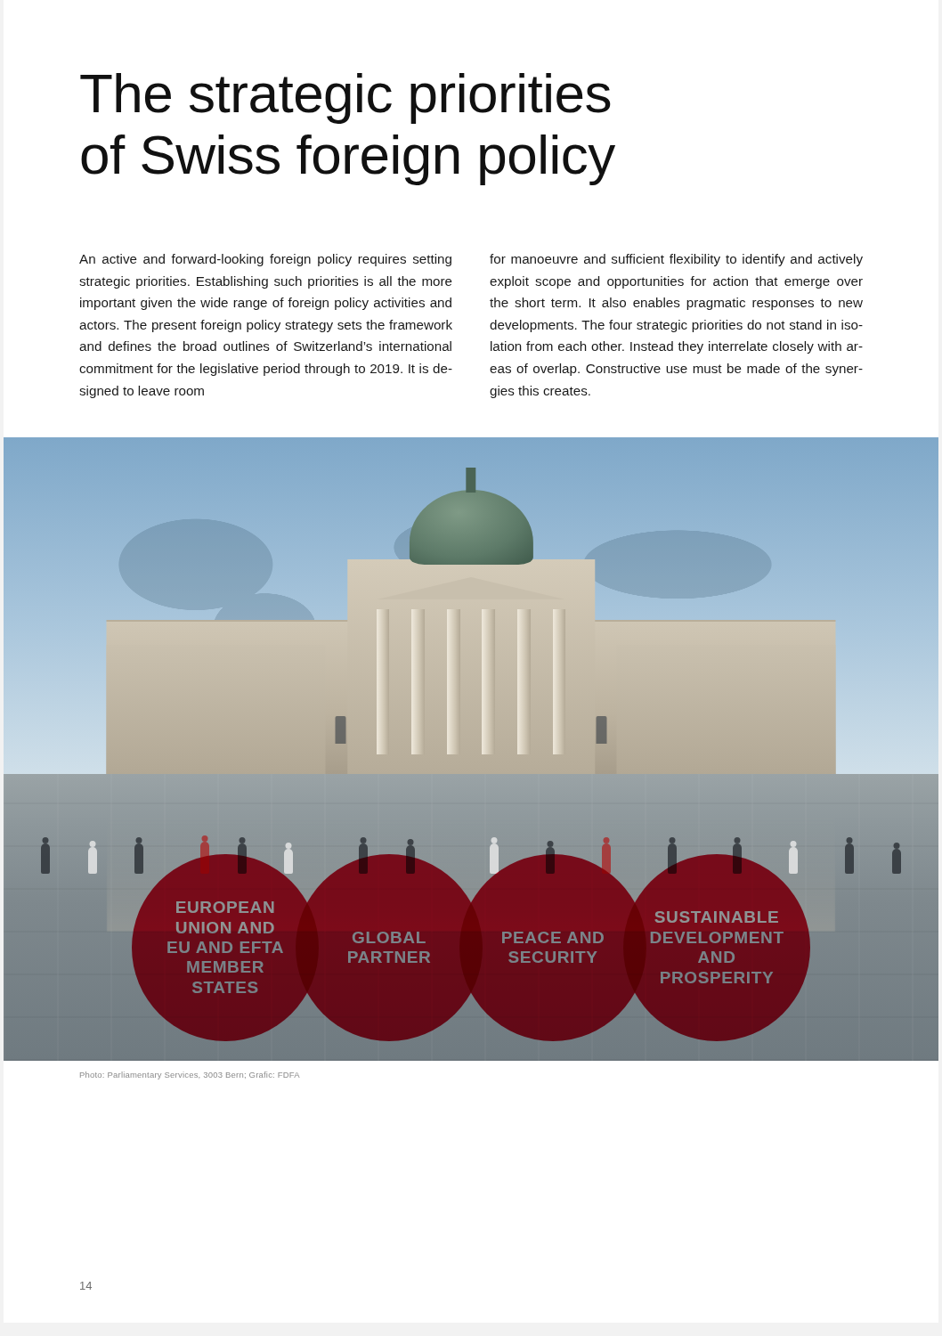The strategic priorities
of Swiss foreign policy
An active and forward-looking foreign policy requires setting strategic priorities. Establishing such priorities is all the more important given the wide range of foreign policy activities and actors. The present foreign policy strategy sets the framework and defines the broad outlines of Switzerland’s international commitment for the legislative period through to 2019. It is designed to leave room
for manoeuvre and sufficient flexibility to identify and actively exploit scope and opportunities for action that emerge over the short term. It also enables pragmatic responses to new developments. The four strategic priorities do not stand in isolation from each other. Instead they interrelate closely with areas of overlap. Constructive use must be made of the synergies this creates.
European
Union and
EU and EFTA
member
states
Global
partner
Peace and
security
Sustainable
development
and prosperity
Photo: Parliamentary Services, 3003 Bern; Grafic: FDFA
14